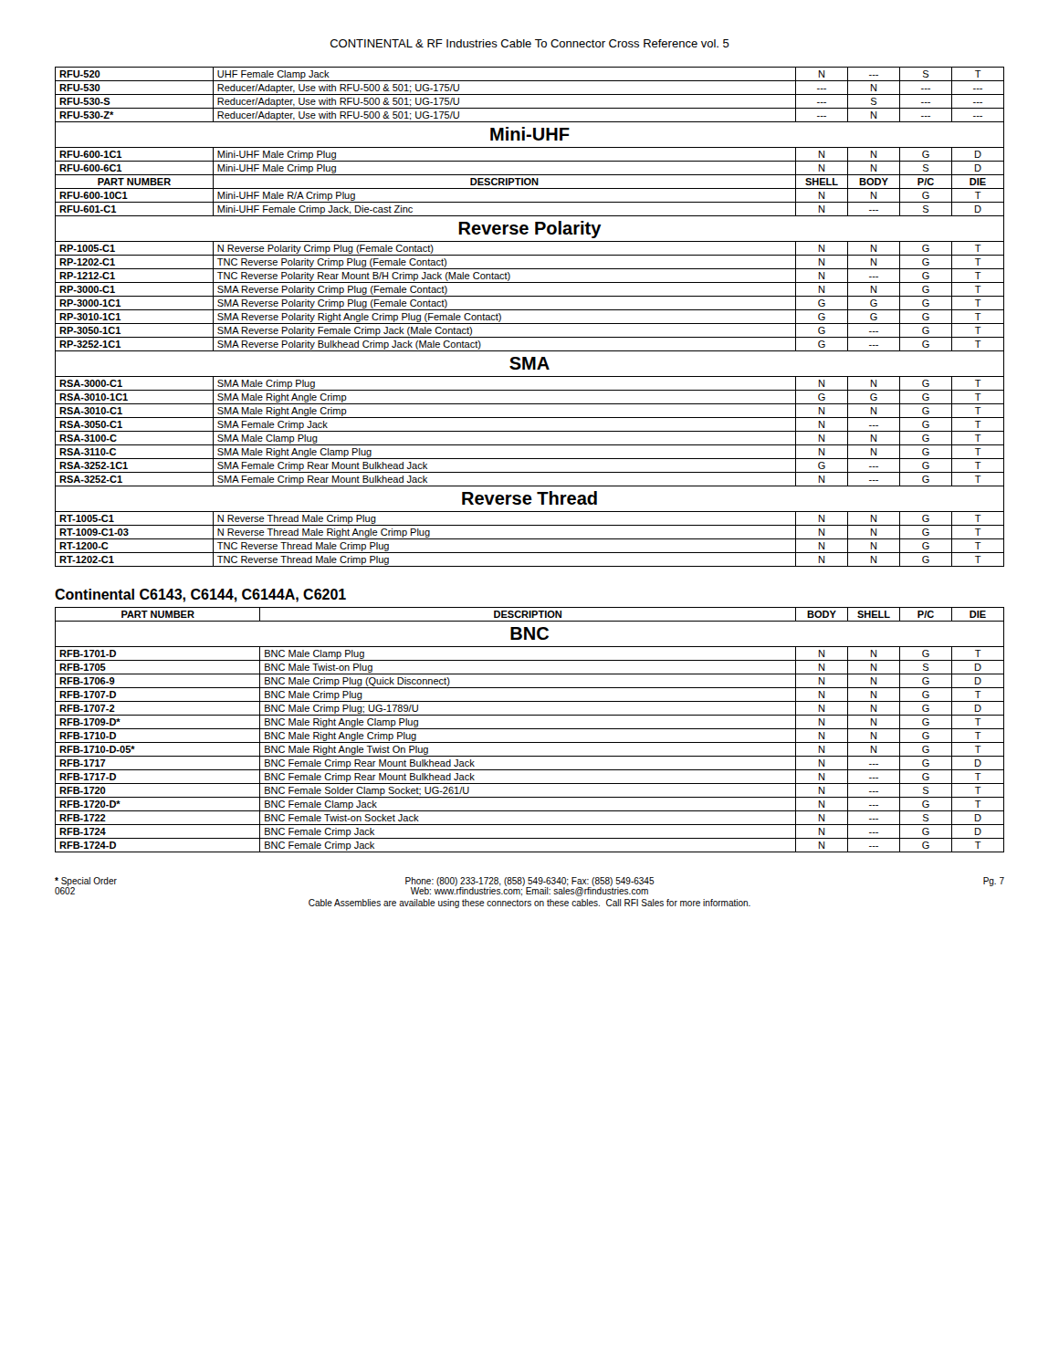CONTINENTAL & RF Industries Cable To Connector Cross Reference vol. 5
| RFU-520 | UHF Female Clamp Jack | N | --- | S | T |
| RFU-530 | Reducer/Adapter, Use with RFU-500 & 501; UG-175/U | --- | N | --- | --- |
| RFU-530-S | Reducer/Adapter, Use with RFU-500 & 501; UG-175/U | --- | S | --- | --- |
| RFU-530-Z* | Reducer/Adapter, Use with RFU-500 & 501; UG-175/U | --- | N | --- | --- |
| Mini-UHF |
| RFU-600-1C1 | Mini-UHF Male Crimp Plug | N | N | G | D |
| RFU-600-6C1 | Mini-UHF Male Crimp Plug | N | N | S | D |
| PART NUMBER | DESCRIPTION | SHELL | BODY | P/C | DIE |
| RFU-600-10C1 | Mini-UHF Male R/A Crimp Plug | N | N | G | T |
| RFU-601-C1 | Mini-UHF Female Crimp Jack, Die-cast Zinc | N | --- | S | D |
| Reverse Polarity |
| RP-1005-C1 | N Reverse Polarity Crimp Plug (Female Contact) | N | N | G | T |
| RP-1202-C1 | TNC Reverse Polarity Crimp Plug (Female Contact) | N | N | G | T |
| RP-1212-C1 | TNC Reverse Polarity Rear Mount B/H Crimp Jack (Male Contact) | N | --- | G | T |
| RP-3000-C1 | SMA Reverse Polarity Crimp Plug (Female Contact) | N | N | G | T |
| RP-3000-1C1 | SMA Reverse Polarity Crimp Plug (Female Contact) | G | G | G | T |
| RP-3010-1C1 | SMA Reverse Polarity Right Angle Crimp Plug (Female Contact) | G | G | G | T |
| RP-3050-1C1 | SMA Reverse Polarity Female Crimp Jack (Male Contact) | G | --- | G | T |
| RP-3252-1C1 | SMA Reverse Polarity Bulkhead Crimp Jack (Male Contact) | G | --- | G | T |
| SMA |
| RSA-3000-C1 | SMA Male Crimp Plug | N | N | G | T |
| RSA-3010-1C1 | SMA Male Right Angle Crimp | G | G | G | T |
| RSA-3010-C1 | SMA Male Right Angle Crimp | N | N | G | T |
| RSA-3050-C1 | SMA Female Crimp Jack | N | --- | G | T |
| RSA-3100-C | SMA Male Clamp Plug | N | N | G | T |
| RSA-3110-C | SMA Male Right Angle Clamp Plug | N | N | G | T |
| RSA-3252-1C1 | SMA Female Crimp Rear Mount Bulkhead Jack | G | --- | G | T |
| RSA-3252-C1 | SMA Female Crimp Rear Mount Bulkhead Jack | N | --- | G | T |
| Reverse Thread |
| RT-1005-C1 | N Reverse Thread Male Crimp Plug | N | N | G | T |
| RT-1009-C1-03 | N Reverse Thread Male Right Angle Crimp Plug | N | N | G | T |
| RT-1200-C | TNC Reverse Thread Male Crimp Plug | N | N | G | T |
| RT-1202-C1 | TNC Reverse Thread Male Crimp Plug | N | N | G | T |
Continental C6143, C6144, C6144A, C6201
| PART NUMBER | DESCRIPTION | BODY | SHELL | P/C | DIE |
| --- | --- | --- | --- | --- | --- |
| BNC |
| RFB-1701-D | BNC Male Clamp Plug | N | N | G | T |
| RFB-1705 | BNC Male Twist-on Plug | N | N | S | D |
| RFB-1706-9 | BNC Male Crimp Plug (Quick Disconnect) | N | N | G | D |
| RFB-1707-D | BNC Male Crimp Plug | N | N | G | T |
| RFB-1707-2 | BNC Male Crimp Plug; UG-1789/U | N | N | G | D |
| RFB-1709-D* | BNC Male Right Angle Clamp Plug | N | N | G | T |
| RFB-1710-D | BNC Male Right Angle Crimp Plug | N | N | G | T |
| RFB-1710-D-05* | BNC Male Right Angle Twist On Plug | N | N | G | T |
| RFB-1717 | BNC Female Crimp Rear Mount Bulkhead Jack | N | --- | G | D |
| RFB-1717-D | BNC Female Crimp Rear Mount Bulkhead Jack | N | --- | G | T |
| RFB-1720 | BNC Female Solder Clamp Socket; UG-261/U | N | --- | S | T |
| RFB-1720-D* | BNC Female Clamp Jack | N | --- | G | T |
| RFB-1722 | BNC Female Twist-on Socket Jack | N | --- | S | D |
| RFB-1724 | BNC Female Crimp Jack | N | --- | G | D |
| RFB-1724-D | BNC Female Crimp Jack | N | --- | G | T |
* Special Order
0602
Phone: (800) 233-1728, (858) 549-6340; Fax: (858) 549-6345
Web: www.rfindustries.com; Email: sales@rfindustries.com
Pg. 7
Cable Assemblies are available using these connectors on these cables. Call RFI Sales for more information.